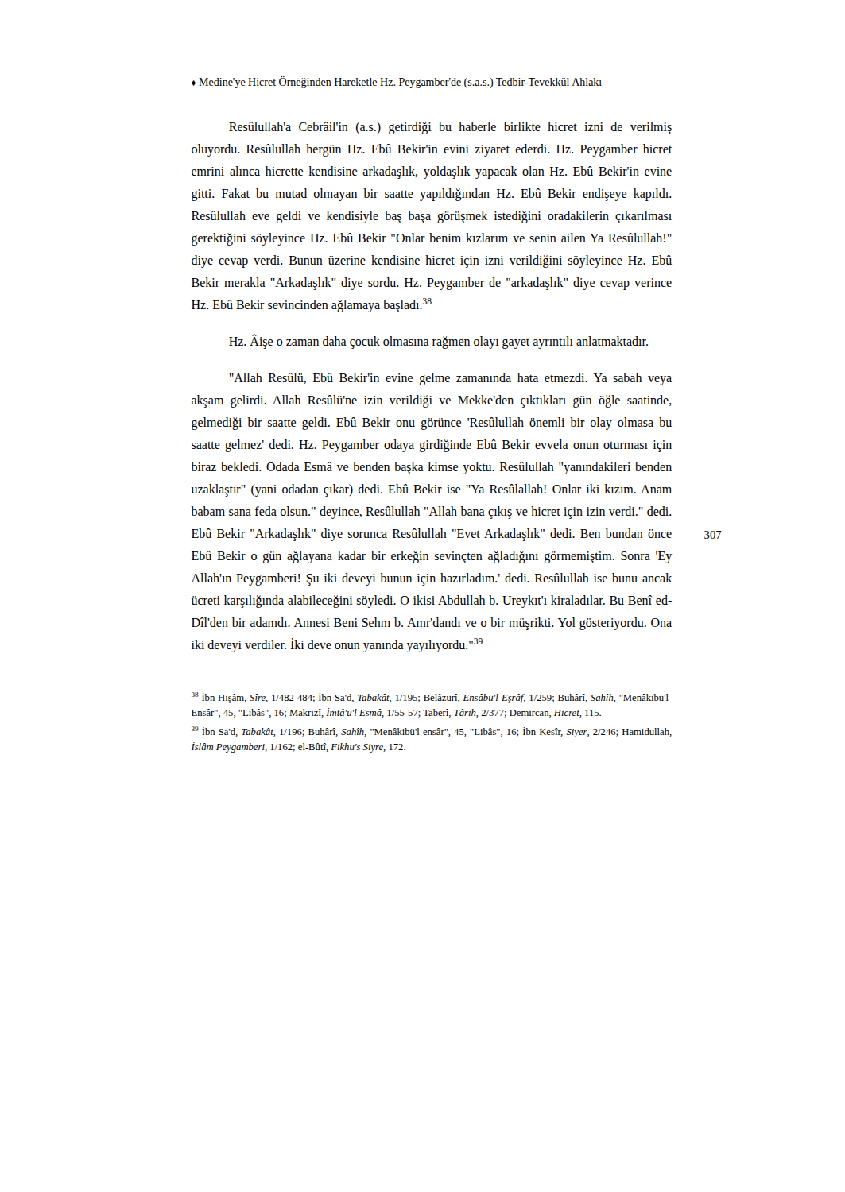♦ Medine'ye Hicret Örneğinden Hareketle Hz. Peygamber'de (s.a.s.) Tedbir-Tevekkül Ahlakı
307
Resûlullah'a Cebrâil'in (a.s.) getirdiği bu haberle birlikte hicret izni de verilmiş oluyordu. Resûlullah hergün Hz. Ebû Bekir'in evini ziyaret ederdi. Hz. Peygamber hicret emrini alınca hicrette kendisine arkadaşlık, yoldaşlık yapacak olan Hz. Ebû Bekir'in evine gitti. Fakat bu mutad olmayan bir saatte yapıldığından Hz. Ebû Bekir endişeye kapıldı. Resûlullah eve geldi ve kendisiyle baş başa görüşmek istediğini oradakilerin çıkarılması gerektiğini söyleyince Hz. Ebû Bekir "Onlar benim kızlarım ve senin ailen Ya Resûlullah!" diye cevap verdi. Bunun üzerine kendisine hicret için izni verildiğini söyleyince Hz. Ebû Bekir merakla "Arkadaşlık" diye sordu. Hz. Peygamber de "arkadaşlık" diye cevap verince Hz. Ebû Bekir sevincinden ağlamaya başladı.38
Hz. Âişe o zaman daha çocuk olmasına rağmen olayı gayet ayrıntılı anlatmaktadır.
"Allah Resûlü, Ebû Bekir'in evine gelme zamanında hata etmezdi. Ya sabah veya akşam gelirdi. Allah Resûlü'ne izin verildiği ve Mekke'den çıktıkları gün öğle saatinde, gelmediği bir saatte geldi. Ebû Bekir onu görünce 'Resûlullah önemli bir olay olmasa bu saatte gelmez' dedi. Hz. Peygamber odaya girdiğinde Ebû Bekir evvela onun oturması için biraz bekledi. Odada Esmâ ve benden başka kimse yoktu. Resûlullah "yanındakileri benden uzaklaştır" (yani odadan çıkar) dedi. Ebû Bekir ise "Ya Resûlallah! Onlar iki kızım. Anam babam sana feda olsun." deyince, Resûlullah "Allah bana çıkış ve hicret için izin verdi." dedi. Ebû Bekir "Arkadaşlık" diye sorunca Resûlullah "Evet Arkadaşlık" dedi. Ben bundan önce Ebû Bekir o gün ağlayana kadar bir erkeğin sevinçten ağladığını görmemiştim. Sonra 'Ey Allah'ın Peygamberi! Şu iki deveyi bunun için hazırladım.' dedi. Resûlullah ise bunu ancak ücreti karşılığında alabileceğini söyledi. O ikisi Abdullah b. Ureykıt'ı kiraladılar. Bu Benî ed-Dîl'den bir adamdı. Annesi Beni Sehm b. Amr'dandı ve o bir müşrikti. Yol gösteriyordu. Ona iki deveyi verdiler. İki deve onun yanında yayılıyordu."39
38 İbn Hişâm, Sîre, 1/482-484; İbn Sa'd, Tabakât, 1/195; Belâzürî, Ensâbü'l-Eşrâf, 1/259; Buhârî, Sahîh, "Menâkibü'l-Ensâr", 45, "Libâs", 16; Makrizî, İmtâ'u'l Esmâ, 1/55-57; Taberî, Târih, 2/377; Demircan, Hicret, 115.
39 İbn Sa'd, Tabakât, 1/196; Buhârî, Sahîh, "Menâkibü'l-ensâr", 45, "Libâs", 16; İbn Kesîr, Siyer, 2/246; Hamidullah, İslâm Peygamberi, 1/162; el-Bûtî, Fikhu's Siyre, 172.